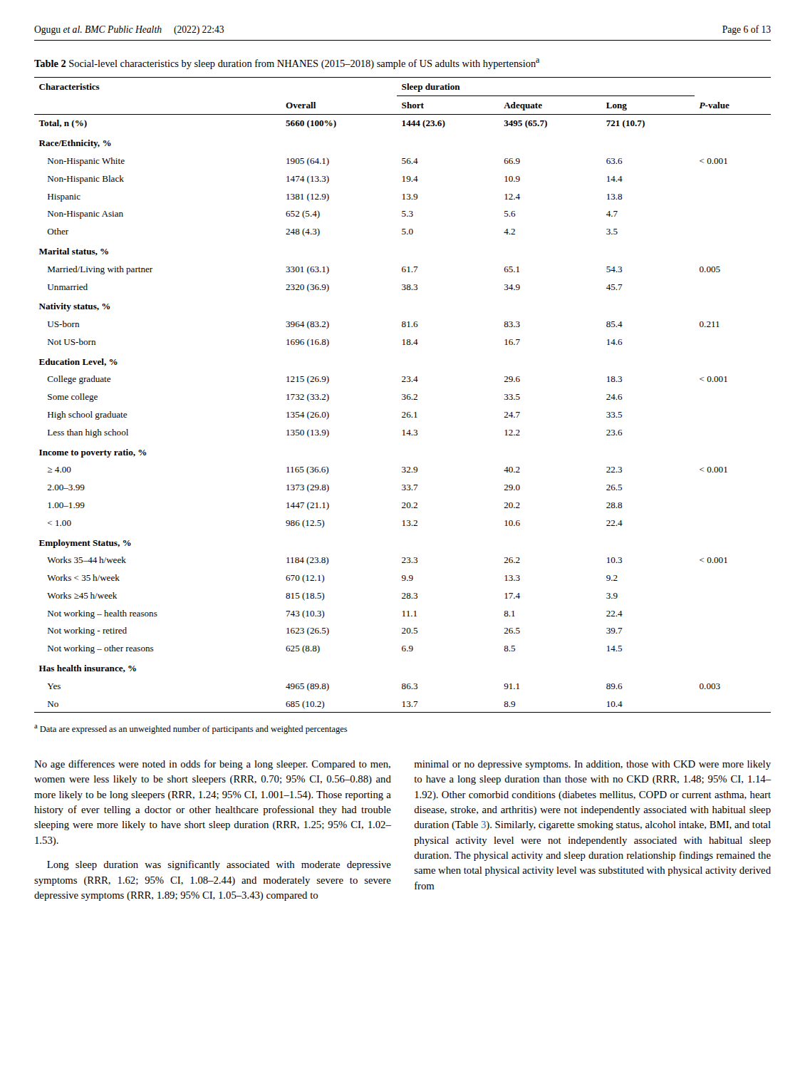Ogugu et al. BMC Public Health (2022) 22:43
Page 6 of 13
Table 2 Social-level characteristics by sleep duration from NHANES (2015–2018) sample of US adults with hypertensiona
| Characteristics | | Sleep duration | |
| --- | --- | --- | --- |
| | Overall | Short | Adequate | Long | P -value |
| Total, n (%) | 5660 (100%) | 1444 (23.6) | 3495 (65.7) | 721 (10.7) | |
| Race/Ethnicity, % |
| Non-Hispanic White | 1905 (64.1) | 56.4 | 66.9 | 63.6 | < 0.001 |
| Non-Hispanic Black | 1474 (13.3) | 19.4 | 10.9 | 14.4 | |
| Hispanic | 1381 (12.9) | 13.9 | 12.4 | 13.8 | |
| Non-Hispanic Asian | 652 (5.4) | 5.3 | 5.6 | 4.7 | |
| Other | 248 (4.3) | 5.0 | 4.2 | 3.5 | |
| Marital status, % |
| Married/Living with partner | 3301 (63.1) | 61.7 | 65.1 | 54.3 | 0.005 |
| Unmarried | 2320 (36.9) | 38.3 | 34.9 | 45.7 | |
| Nativity status, % |
| US-born | 3964 (83.2) | 81.6 | 83.3 | 85.4 | 0.211 |
| Not US-born | 1696 (16.8) | 18.4 | 16.7 | 14.6 | |
| Education Level, % |
| College graduate | 1215 (26.9) | 23.4 | 29.6 | 18.3 | < 0.001 |
| Some college | 1732 (33.2) | 36.2 | 33.5 | 24.6 | |
| High school graduate | 1354 (26.0) | 26.1 | 24.7 | 33.5 | |
| Less than high school | 1350 (13.9) | 14.3 | 12.2 | 23.6 | |
| Income to poverty ratio, % |
| ≥ 4.00 | 1165 (36.6) | 32.9 | 40.2 | 22.3 | < 0.001 |
| 2.00–3.99 | 1373 (29.8) | 33.7 | 29.0 | 26.5 | |
| 1.00–1.99 | 1447 (21.1) | 20.2 | 20.2 | 28.8 | |
| < 1.00 | 986 (12.5) | 13.2 | 10.6 | 22.4 | |
| Employment Status, % |
| Works 35–44 h/week | 1184 (23.8) | 23.3 | 26.2 | 10.3 | < 0.001 |
| Works < 35 h/week | 670 (12.1) | 9.9 | 13.3 | 9.2 | |
| Works ≥45 h/week | 815 (18.5) | 28.3 | 17.4 | 3.9 | |
| Not working – health reasons | 743 (10.3) | 11.1 | 8.1 | 22.4 | |
| Not working - retired | 1623 (26.5) | 20.5 | 26.5 | 39.7 | |
| Not working – other reasons | 625 (8.8) | 6.9 | 8.5 | 14.5 | |
| Has health insurance, % |
| Yes | 4965 (89.8) | 86.3 | 91.1 | 89.6 | 0.003 |
| No | 685 (10.2) | 13.7 | 8.9 | 10.4 | |
a Data are expressed as an unweighted number of participants and weighted percentages
No age differences were noted in odds for being a long sleeper. Compared to men, women were less likely to be short sleepers (RRR, 0.70; 95% CI, 0.56–0.88) and more likely to be long sleepers (RRR, 1.24; 95% CI, 1.001–1.54). Those reporting a history of ever telling a doctor or other healthcare professional they had trouble sleeping were more likely to have short sleep duration (RRR, 1.25; 95% CI, 1.02–1.53).
Long sleep duration was significantly associated with moderate depressive symptoms (RRR, 1.62; 95% CI, 1.08–2.44) and moderately severe to severe depressive symptoms (RRR, 1.89; 95% CI, 1.05–3.43) compared to
minimal or no depressive symptoms. In addition, those with CKD were more likely to have a long sleep duration than those with no CKD (RRR, 1.48; 95% CI, 1.14–1.92). Other comorbid conditions (diabetes mellitus, COPD or current asthma, heart disease, stroke, and arthritis) were not independently associated with habitual sleep duration (Table 3). Similarly, cigarette smoking status, alcohol intake, BMI, and total physical activity level were not independently associated with habitual sleep duration. The physical activity and sleep duration relationship findings remained the same when total physical activity level was substituted with physical activity derived from